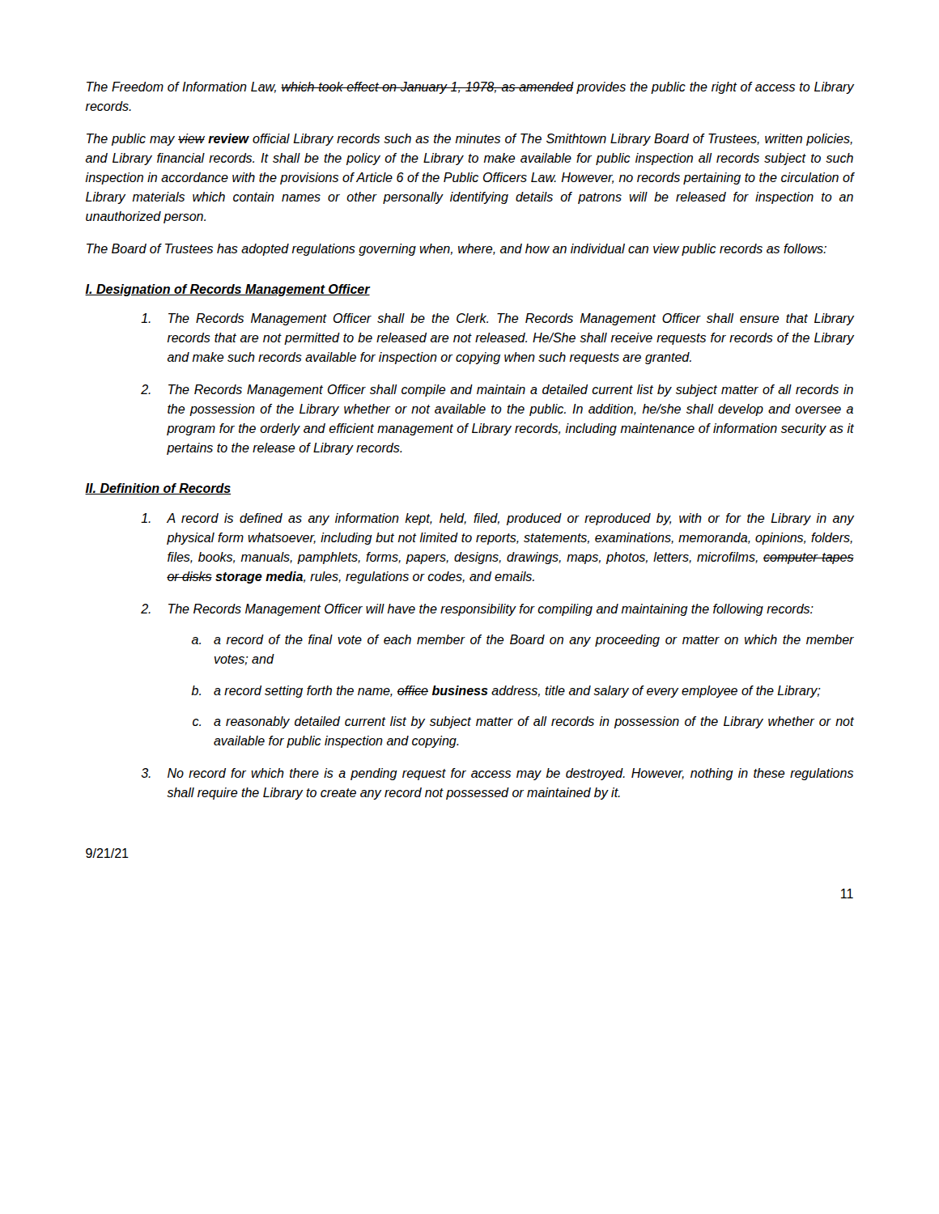The Freedom of Information Law, which took effect on January 1, 1978, as amended provides the public the right of access to Library records.
The public may view review official Library records such as the minutes of The Smithtown Library Board of Trustees, written policies, and Library financial records. It shall be the policy of the Library to make available for public inspection all records subject to such inspection in accordance with the provisions of Article 6 of the Public Officers Law. However, no records pertaining to the circulation of Library materials which contain names or other personally identifying details of patrons will be released for inspection to an unauthorized person.
The Board of Trustees has adopted regulations governing when, where, and how an individual can view public records as follows:
I. Designation of Records Management Officer
The Records Management Officer shall be the Clerk. The Records Management Officer shall ensure that Library records that are not permitted to be released are not released. He/She shall receive requests for records of the Library and make such records available for inspection or copying when such requests are granted.
The Records Management Officer shall compile and maintain a detailed current list by subject matter of all records in the possession of the Library whether or not available to the public. In addition, he/she shall develop and oversee a program for the orderly and efficient management of Library records, including maintenance of information security as it pertains to the release of Library records.
II. Definition of Records
A record is defined as any information kept, held, filed, produced or reproduced by, with or for the Library in any physical form whatsoever, including but not limited to reports, statements, examinations, memoranda, opinions, folders, files, books, manuals, pamphlets, forms, papers, designs, drawings, maps, photos, letters, microfilms, computer tapes or disks storage media, rules, regulations or codes, and emails.
The Records Management Officer will have the responsibility for compiling and maintaining the following records:
a record of the final vote of each member of the Board on any proceeding or matter on which the member votes; and
a record setting forth the name, office business address, title and salary of every employee of the Library;
a reasonably detailed current list by subject matter of all records in possession of the Library whether or not available for public inspection and copying.
No record for which there is a pending request for access may be destroyed. However, nothing in these regulations shall require the Library to create any record not possessed or maintained by it.
9/21/21
11